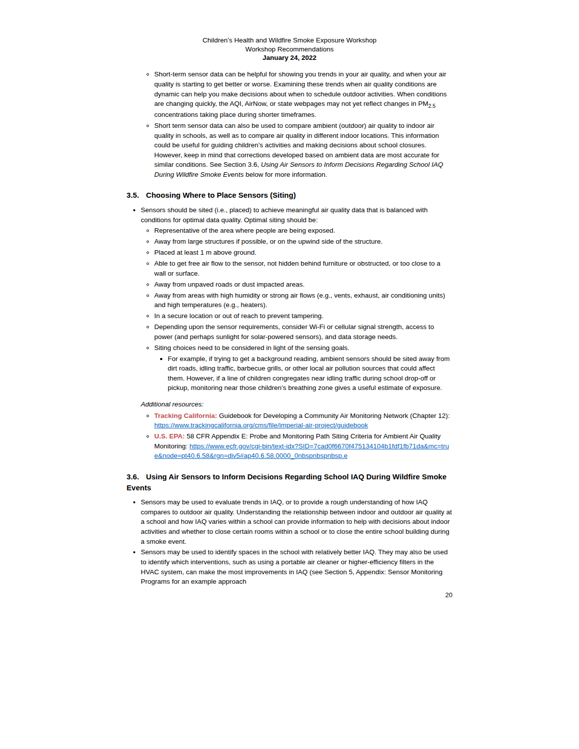Children’s Health and Wildfire Smoke Exposure Workshop
Workshop Recommendations
January 24, 2022
Short-term sensor data can be helpful for showing you trends in your air quality, and when your air quality is starting to get better or worse. Examining these trends when air quality conditions are dynamic can help you make decisions about when to schedule outdoor activities. When conditions are changing quickly, the AQI, AirNow, or state webpages may not yet reflect changes in PM2.5 concentrations taking place during shorter timeframes.
Short term sensor data can also be used to compare ambient (outdoor) air quality to indoor air quality in schools, as well as to compare air quality in different indoor locations. This information could be useful for guiding children’s activities and making decisions about school closures. However, keep in mind that corrections developed based on ambient data are most accurate for similar conditions. See Section 3.6, Using Air Sensors to Inform Decisions Regarding School IAQ During Wildfire Smoke Events below for more information.
3.5. Choosing Where to Place Sensors (Siting)
Sensors should be sited (i.e., placed) to achieve meaningful air quality data that is balanced with conditions for optimal data quality. Optimal siting should be:
Representative of the area where people are being exposed.
Away from large structures if possible, or on the upwind side of the structure.
Placed at least 1 m above ground.
Able to get free air flow to the sensor, not hidden behind furniture or obstructed, or too close to a wall or surface.
Away from unpaved roads or dust impacted areas.
Away from areas with high humidity or strong air flows (e.g., vents, exhaust, air conditioning units) and high temperatures (e.g., heaters).
In a secure location or out of reach to prevent tampering.
Depending upon the sensor requirements, consider Wi-Fi or cellular signal strength, access to power (and perhaps sunlight for solar-powered sensors), and data storage needs.
Siting choices need to be considered in light of the sensing goals.
For example, if trying to get a background reading, ambient sensors should be sited away from dirt roads, idling traffic, barbecue grills, or other local air pollution sources that could affect them. However, if a line of children congregates near idling traffic during school drop-off or pickup, monitoring near those children’s breathing zone gives a useful estimate of exposure.
Additional resources:
Tracking California: Guidebook for Developing a Community Air Monitoring Network (Chapter 12): https://www.trackingcalifornia.org/cms/file/imperial-air-project/guidebook
U.S. EPA: 58 CFR Appendix E: Probe and Monitoring Path Siting Criteria for Ambient Air Quality Monitoring: https://www.ecfr.gov/cgi-bin/text-idx?SID=7cad0f6670f475134104b1fdf1fb71da&mc=true&node=pt40.6.58&rgn=div5#ap40.6.58.0000_0nbspnbspnbsp.e
3.6. Using Air Sensors to Inform Decisions Regarding School IAQ During Wildfire Smoke Events
Sensors may be used to evaluate trends in IAQ, or to provide a rough understanding of how IAQ compares to outdoor air quality. Understanding the relationship between indoor and outdoor air quality at a school and how IAQ varies within a school can provide information to help with decisions about indoor activities and whether to close certain rooms within a school or to close the entire school building during a smoke event.
Sensors may be used to identify spaces in the school with relatively better IAQ. They may also be used to identify which interventions, such as using a portable air cleaner or higher-efficiency filters in the HVAC system, can make the most improvements in IAQ (see Section 5, Appendix: Sensor Monitoring Programs for an example approach
20